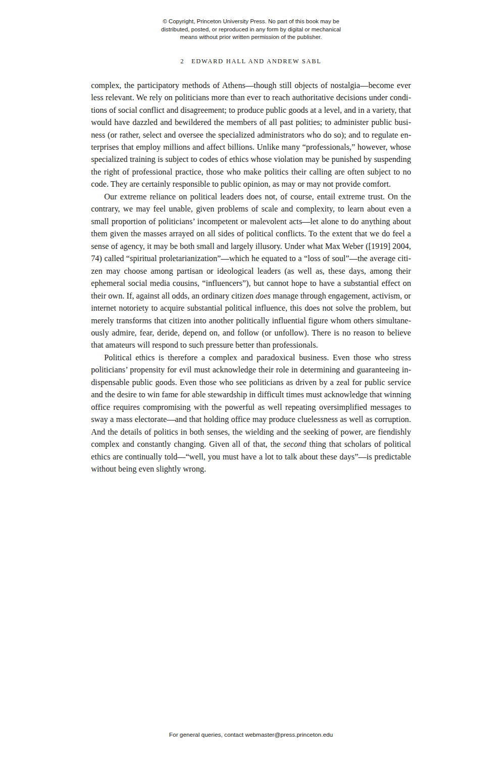© Copyright, Princeton University Press. No part of this book may be distributed, posted, or reproduced in any form by digital or mechanical means without prior written permission of the publisher.
2 Edward Hall and Andrew Sabl
complex, the participatory methods of Athens—though still objects of nostalgia—become ever less relevant. We rely on politicians more than ever to reach authoritative decisions under conditions of social conflict and disagreement; to produce public goods at a level, and in a variety, that would have dazzled and bewildered the members of all past polities; to administer public business (or rather, select and oversee the specialized administrators who do so); and to regulate enterprises that employ millions and affect billions. Unlike many “professionals,” however, whose specialized training is subject to codes of ethics whose violation may be punished by suspending the right of professional practice, those who make politics their calling are often subject to no code. They are certainly responsible to public opinion, as may or may not provide comfort.
Our extreme reliance on political leaders does not, of course, entail extreme trust. On the contrary, we may feel unable, given problems of scale and complexity, to learn about even a small proportion of politicians’ incompetent or malevolent acts—let alone to do anything about them given the masses arrayed on all sides of political conflicts. To the extent that we do feel a sense of agency, it may be both small and largely illusory. Under what Max Weber ([1919] 2004, 74) called “spiritual proletarianization”—which he equated to a “loss of soul”—the average citizen may choose among partisan or ideological leaders (as well as, these days, among their ephemeral social media cousins, “influencers”), but cannot hope to have a substantial effect on their own. If, against all odds, an ordinary citizen does manage through engagement, activism, or internet notoriety to acquire substantial political influence, this does not solve the problem, but merely transforms that citizen into another politically influential figure whom others simultaneously admire, fear, deride, depend on, and follow (or unfollow). There is no reason to believe that amateurs will respond to such pressure better than professionals.
Political ethics is therefore a complex and paradoxical business. Even those who stress politicians’ propensity for evil must acknowledge their role in determining and guaranteeing indispensable public goods. Even those who see politicians as driven by a zeal for public service and the desire to win fame for able stewardship in difficult times must acknowledge that winning office requires compromising with the powerful as well repeating oversimplified messages to sway a mass electorate—and that holding office may produce cluelessness as well as corruption. And the details of politics in both senses, the wielding and the seeking of power, are fiendishly complex and constantly changing. Given all of that, the second thing that scholars of political ethics are continually told—“well, you must have a lot to talk about these days”—is predictable without being even slightly wrong.
For general queries, contact webmaster@press.princeton.edu